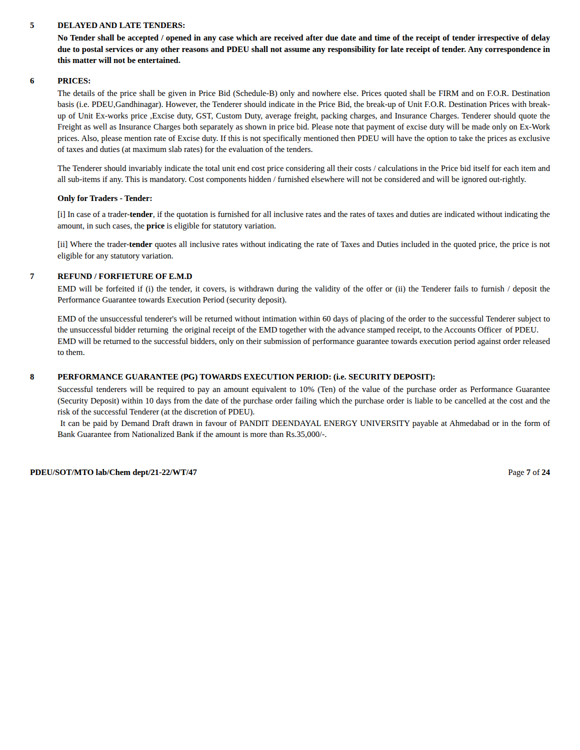5
DELAYED AND LATE TENDERS:
No Tender shall be accepted / opened in any case which are received after due date and time of the receipt of tender irrespective of delay due to postal services or any other reasons and PDEU shall not assume any responsibility for late receipt of tender. Any correspondence in this matter will not be entertained.
6
PRICES:
The details of the price shall be given in Price Bid (Schedule-B) only and nowhere else. Prices quoted shall be FIRM and on F.O.R. Destination basis (i.e. PDEU,Gandhinagar). However, the Tenderer should indicate in the Price Bid, the break-up of Unit F.O.R. Destination Prices with break-up of Unit Ex-works price ,Excise duty, GST, Custom Duty, average freight, packing charges, and Insurance Charges. Tenderer should quote the Freight as well as Insurance Charges both separately as shown in price bid. Please note that payment of excise duty will be made only on Ex-Work prices. Also, please mention rate of Excise duty. If this is not specifically mentioned then PDEU will have the option to take the prices as exclusive of taxes and duties (at maximum slab rates) for the evaluation of the tenders.
The Tenderer should invariably indicate the total unit end cost price considering all their costs / calculations in the Price bid itself for each item and all sub-items if any. This is mandatory. Cost components hidden / furnished elsewhere will not be considered and will be ignored out-rightly.
Only for Traders - Tender:
[i] In case of a trader-tender, if the quotation is furnished for all inclusive rates and the rates of taxes and duties are indicated without indicating the amount, in such cases, the price is eligible for statutory variation.
[ii] Where the trader-tender quotes all inclusive rates without indicating the rate of Taxes and Duties included in the quoted price, the price is not eligible for any statutory variation.
7
REFUND / FORFIETURE OF E.M.D
EMD will be forfeited if (i) the tender, it covers, is withdrawn during the validity of the offer or (ii) the Tenderer fails to furnish / deposit the Performance Guarantee towards Execution Period (security deposit).
EMD of the unsuccessful tenderer's will be returned without intimation within 60 days of placing of the order to the successful Tenderer subject to the unsuccessful bidder returning the original receipt of the EMD together with the advance stamped receipt, to the Accounts Officer of PDEU.
EMD will be returned to the successful bidders, only on their submission of performance guarantee towards execution period against order released to them.
8
PERFORMANCE GUARANTEE (PG) TOWARDS EXECUTION PERIOD: (i.e. SECURITY DEPOSIT):
Successful tenderers will be required to pay an amount equivalent to 10% (Ten) of the value of the purchase order as Performance Guarantee (Security Deposit) within 10 days from the date of the purchase order failing which the purchase order is liable to be cancelled at the cost and the risk of the successful Tenderer (at the discretion of PDEU).
It can be paid by Demand Draft drawn in favour of PANDIT DEENDAYAL ENERGY UNIVERSITY payable at Ahmedabad or in the form of Bank Guarantee from Nationalized Bank if the amount is more than Rs.35,000/-.
PDEU/SOT/MTO lab/Chem dept/21-22/WT/47
Page 7 of 24